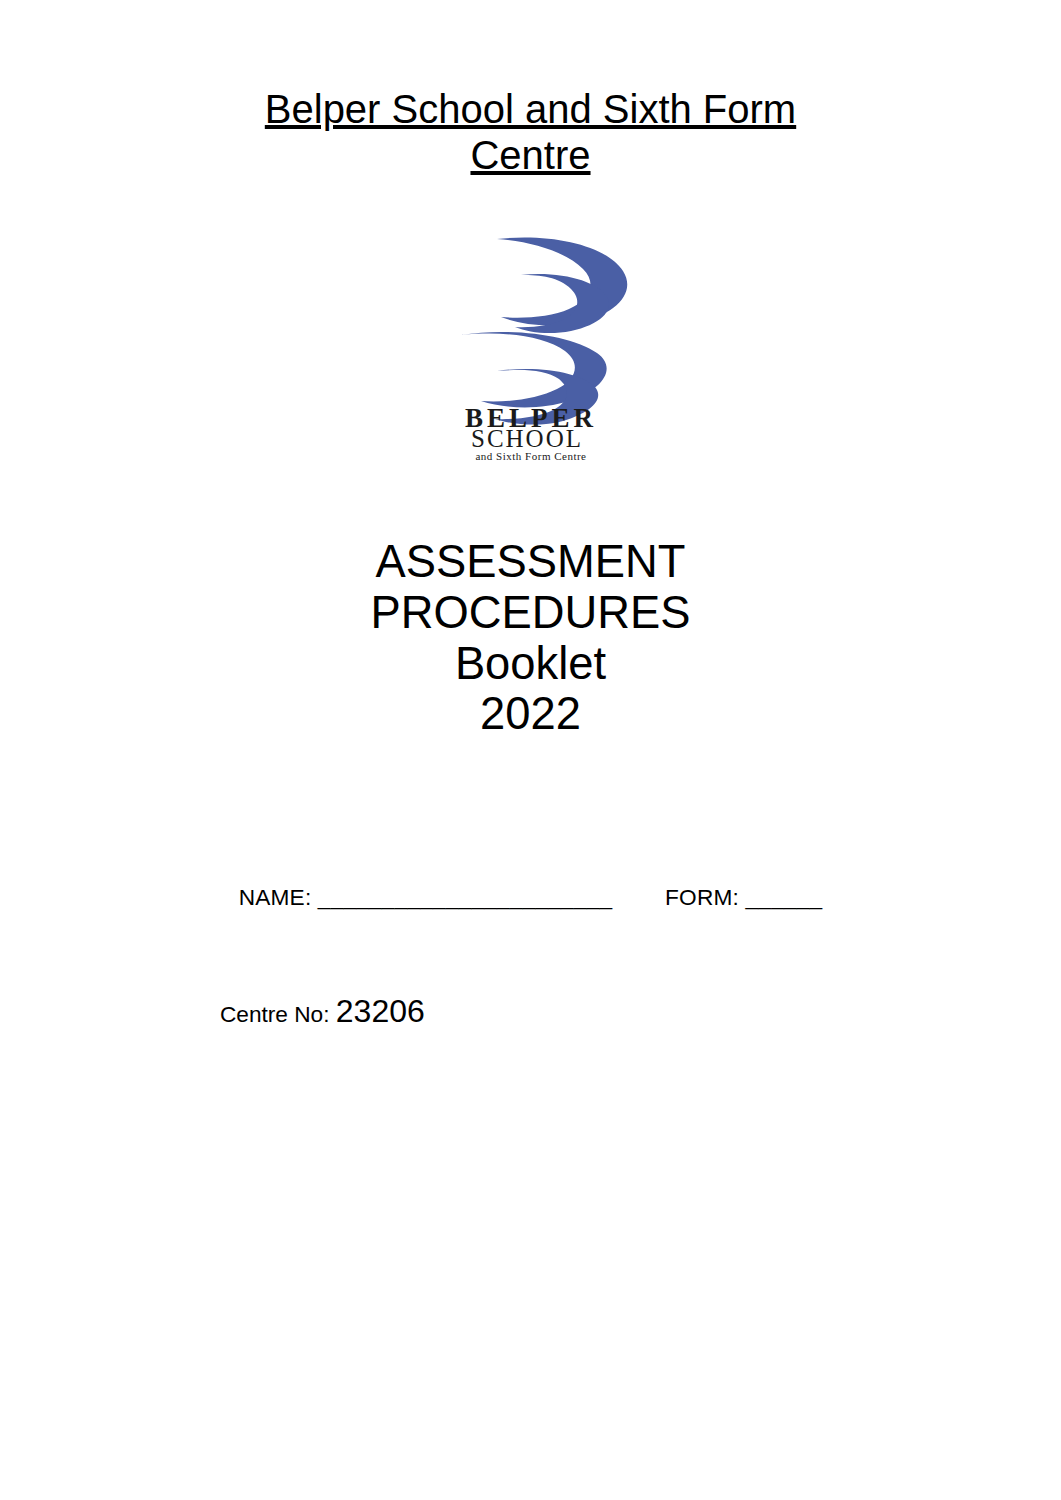Belper School and Sixth Form Centre
BELPER SCHOOL and Sixth Form Centre
ASSESSMENT PROCEDURES Booklet 2022
NAME: _______________________ FORM: ______
Centre No: 23206